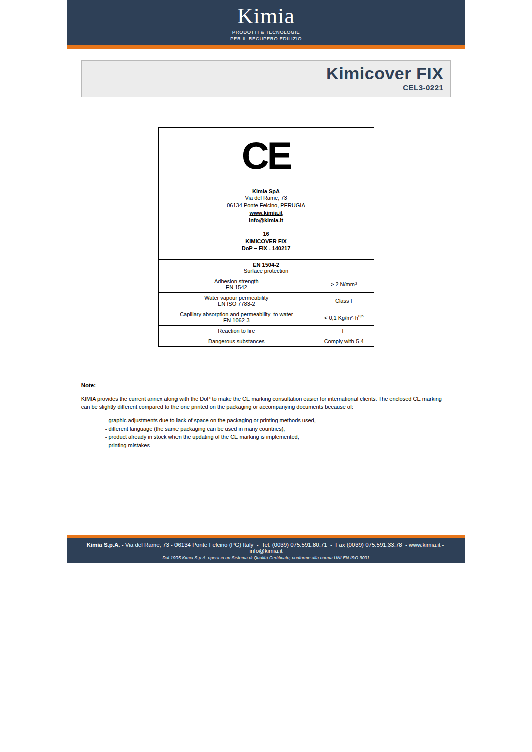Kimia
PRODOTTI & TECNOLOGIE
PER IL RECUPERO EDILIZIO
Kimicover FIX
CEL3-0221
| C E Kimia SpA Via del Rame, 73 06134 Ponte Felcino, PERUGIA www.kimia.it info@kimia.it 16 KIMICOVER FIX DoP – FIX - 140217 |
| EN 1504-2 Surface protection |
| Adhesion strength EN 1542 | > 2 N/mm² |
| Water vapour permeability EN ISO 7783-2 | Class I |
| Capillary absorption and permeability to water EN 1062-3 | < 0,1 Kg/m²·h 0,5 |
| Reaction to fire | F |
| Dangerous substances | Comply with 5.4 |
Note:
KIMIA provides the current annex along with the DoP to make the CE marking consultation easier for international clients. The enclosed CE marking can be slightly different compared to the one printed on the packaging or accompanying documents because of:
- graphic adjustments due to lack of space on the packaging or printing methods used,
- different language (the same packaging can be used in many countries),
- product already in stock when the updating of the CE marking is implemented,
- printing mistakes
Kimia S.p.A. - Via del Rame, 73 - 06134 Ponte Felcino (PG) Italy - Tel. (0039) 075.591.80.71 - Fax (0039) 075.591.33.78 - www.kimia.it - info@kimia.it
Dal 1995 Kimia S.p.A. opera in un Sistema di Qualità Certificato, conforme alla norma UNI EN ISO 9001